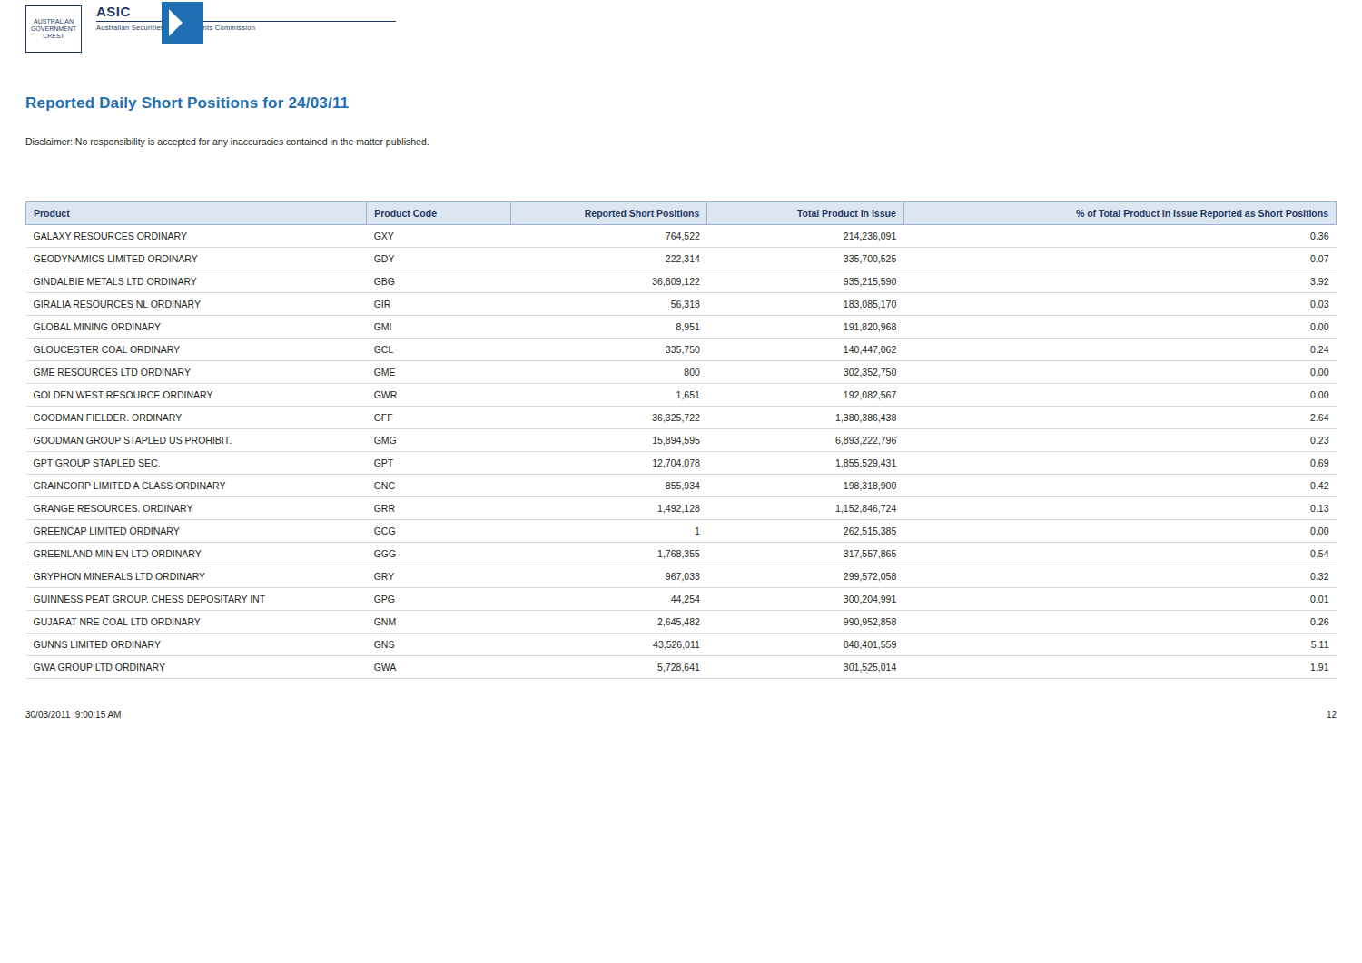AUSTRALIAN
GOVERNMENT
CREST
ASIC
Australian Securities & Investments Commission
Reported Daily Short Positions for 24/03/11
Disclaimer: No responsibility is accepted for any inaccuracies contained in the matter published.
| Product | Product Code | Reported Short Positions | Total Product in Issue | % of Total Product in Issue Reported as Short Positions |
| --- | --- | --- | --- | --- |
| GALAXY RESOURCES ORDINARY | GXY | 764,522 | 214,236,091 | 0.36 |
| GEODYNAMICS LIMITED ORDINARY | GDY | 222,314 | 335,700,525 | 0.07 |
| GINDALBIE METALS LTD ORDINARY | GBG | 36,809,122 | 935,215,590 | 3.92 |
| GIRALIA RESOURCES NL ORDINARY | GIR | 56,318 | 183,085,170 | 0.03 |
| GLOBAL MINING ORDINARY | GMI | 8,951 | 191,820,968 | 0.00 |
| GLOUCESTER COAL ORDINARY | GCL | 335,750 | 140,447,062 | 0.24 |
| GME RESOURCES LTD ORDINARY | GME | 800 | 302,352,750 | 0.00 |
| GOLDEN WEST RESOURCE ORDINARY | GWR | 1,651 | 192,082,567 | 0.00 |
| GOODMAN FIELDER. ORDINARY | GFF | 36,325,722 | 1,380,386,438 | 2.64 |
| GOODMAN GROUP STAPLED US PROHIBIT. | GMG | 15,894,595 | 6,893,222,796 | 0.23 |
| GPT GROUP STAPLED SEC. | GPT | 12,704,078 | 1,855,529,431 | 0.69 |
| GRAINCORP LIMITED A CLASS ORDINARY | GNC | 855,934 | 198,318,900 | 0.42 |
| GRANGE RESOURCES. ORDINARY | GRR | 1,492,128 | 1,152,846,724 | 0.13 |
| GREENCAP LIMITED ORDINARY | GCG | 1 | 262,515,385 | 0.00 |
| GREENLAND MIN EN LTD ORDINARY | GGG | 1,768,355 | 317,557,865 | 0.54 |
| GRYPHON MINERALS LTD ORDINARY | GRY | 967,033 | 299,572,058 | 0.32 |
| GUINNESS PEAT GROUP. CHESS DEPOSITARY INT | GPG | 44,254 | 300,204,991 | 0.01 |
| GUJARAT NRE COAL LTD ORDINARY | GNM | 2,645,482 | 990,952,858 | 0.26 |
| GUNNS LIMITED ORDINARY | GNS | 43,526,011 | 848,401,559 | 5.11 |
| GWA GROUP LTD ORDINARY | GWA | 5,728,641 | 301,525,014 | 1.91 |
30/03/2011 9:00:15 AM
12